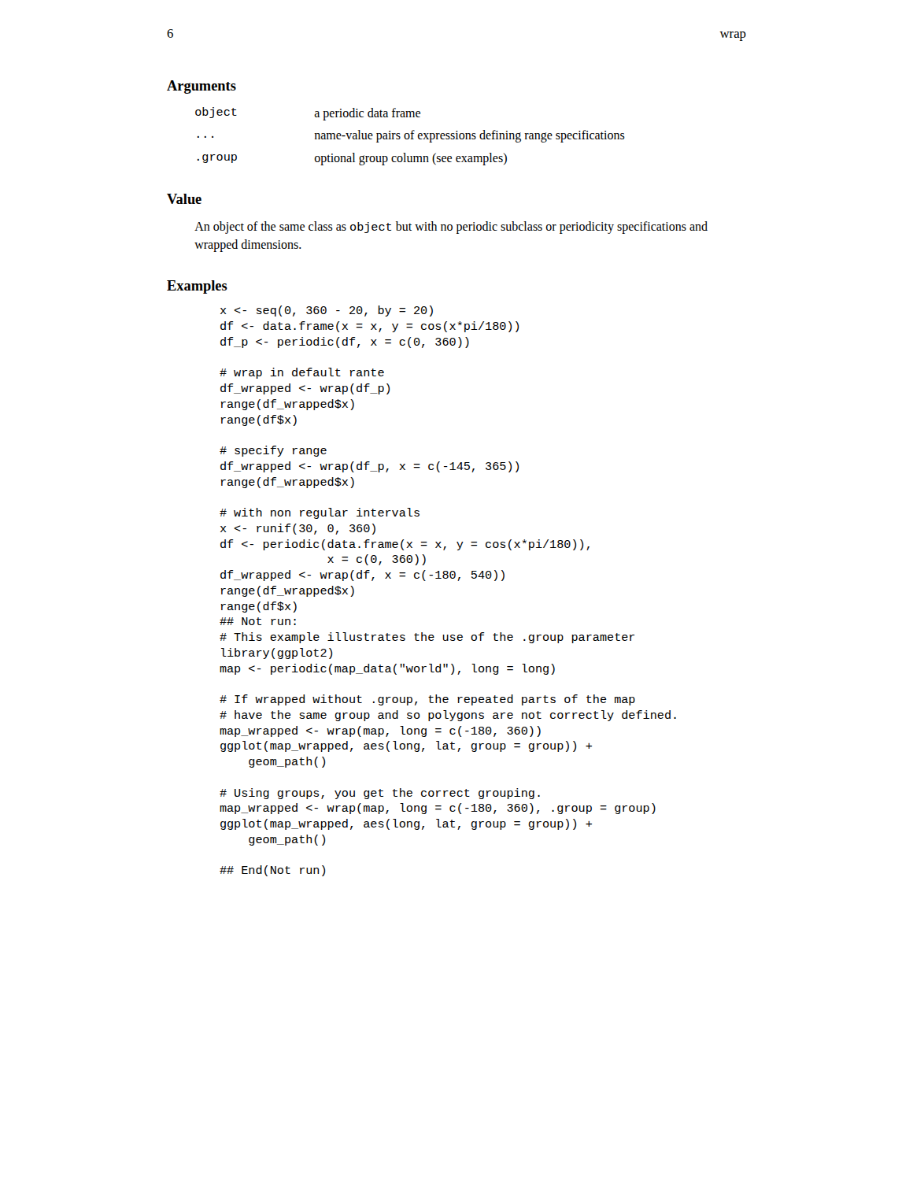6 wrap
Arguments
object
a periodic data frame
...
name-value pairs of expressions defining range specifications
.group
optional group column (see examples)
Value
An object of the same class as object but with no periodic subclass or periodicity specifications and wrapped dimensions.
Examples
x <- seq(0, 360 - 20, by = 20)
df <- data.frame(x = x, y = cos(x*pi/180))
df_p <- periodic(df, x = c(0, 360))

# wrap in default rante
df_wrapped <- wrap(df_p)
range(df_wrapped$x)
range(df$x)

# specify range
df_wrapped <- wrap(df_p, x = c(-145, 365))
range(df_wrapped$x)

# with non regular intervals
x <- runif(30, 0, 360)
df <- periodic(data.frame(x = x, y = cos(x*pi/180)),
               x = c(0, 360))
df_wrapped <- wrap(df, x = c(-180, 540))
range(df_wrapped$x)
range(df$x)
## Not run:
# This example illustrates the use of the .group parameter
library(ggplot2)
map <- periodic(map_data("world"), long = long)

# If wrapped without .group, the repeated parts of the map
# have the same group and so polygons are not correctly defined.
map_wrapped <- wrap(map, long = c(-180, 360))
ggplot(map_wrapped, aes(long, lat, group = group)) +
    geom_path()

# Using groups, you get the correct grouping.
map_wrapped <- wrap(map, long = c(-180, 360), .group = group)
ggplot(map_wrapped, aes(long, lat, group = group)) +
    geom_path()

## End(Not run)